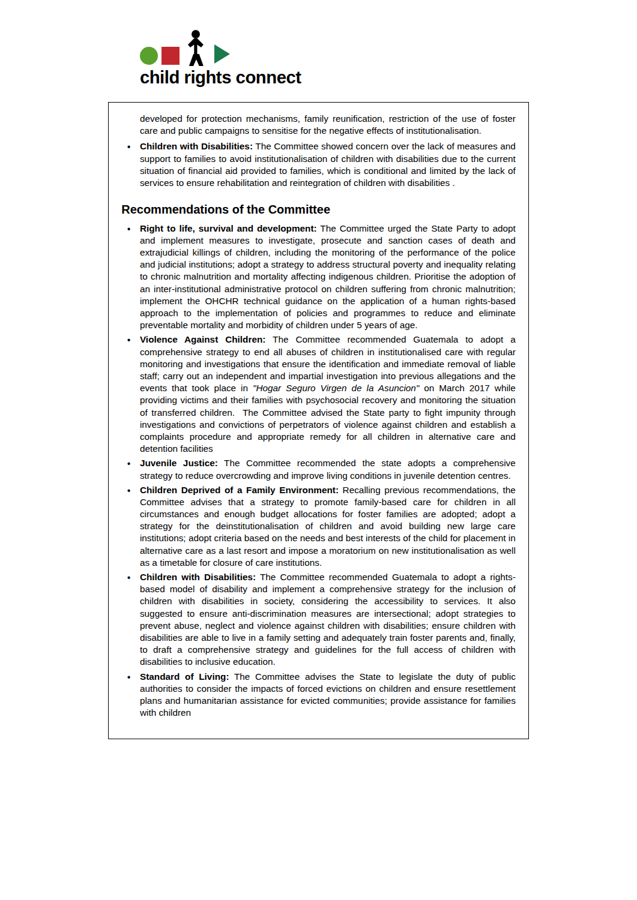child rights connect
developed for protection mechanisms, family reunification, restriction of the use of foster care and public campaigns to sensitise for the negative effects of institutionalisation.
Children with Disabilities: The Committee showed concern over the lack of measures and support to families to avoid institutionalisation of children with disabilities due to the current situation of financial aid provided to families, which is conditional and limited by the lack of services to ensure rehabilitation and reintegration of children with disabilities .
Recommendations of the Committee
Right to life, survival and development: The Committee urged the State Party to adopt and implement measures to investigate, prosecute and sanction cases of death and extrajudicial killings of children, including the monitoring of the performance of the police and judicial institutions; adopt a strategy to address structural poverty and inequality relating to chronic malnutrition and mortality affecting indigenous children. Prioritise the adoption of an inter-institutional administrative protocol on children suffering from chronic malnutrition; implement the OHCHR technical guidance on the application of a human rights-based approach to the implementation of policies and programmes to reduce and eliminate preventable mortality and morbidity of children under 5 years of age.
Violence Against Children: The Committee recommended Guatemala to adopt a comprehensive strategy to end all abuses of children in institutionalised care with regular monitoring and investigations that ensure the identification and immediate removal of liable staff; carry out an independent and impartial investigation into previous allegations and the events that took place in "Hogar Seguro Virgen de la Asuncion" on March 2017 while providing victims and their families with psychosocial recovery and monitoring the situation of transferred children. The Committee advised the State party to fight impunity through investigations and convictions of perpetrators of violence against children and establish a complaints procedure and appropriate remedy for all children in alternative care and detention facilities
Juvenile Justice: The Committee recommended the state adopts a comprehensive strategy to reduce overcrowding and improve living conditions in juvenile detention centres.
Children Deprived of a Family Environment: Recalling previous recommendations, the Committee advises that a strategy to promote family-based care for children in all circumstances and enough budget allocations for foster families are adopted; adopt a strategy for the deinstitutionalisation of children and avoid building new large care institutions; adopt criteria based on the needs and best interests of the child for placement in alternative care as a last resort and impose a moratorium on new institutionalisation as well as a timetable for closure of care institutions.
Children with Disabilities: The Committee recommended Guatemala to adopt a rights-based model of disability and implement a comprehensive strategy for the inclusion of children with disabilities in society, considering the accessibility to services. It also suggested to ensure anti-discrimination measures are intersectional; adopt strategies to prevent abuse, neglect and violence against children with disabilities; ensure children with disabilities are able to live in a family setting and adequately train foster parents and, finally, to draft a comprehensive strategy and guidelines for the full access of children with disabilities to inclusive education.
Standard of Living: The Committee advises the State to legislate the duty of public authorities to consider the impacts of forced evictions on children and ensure resettlement plans and humanitarian assistance for evicted communities; provide assistance for families with children